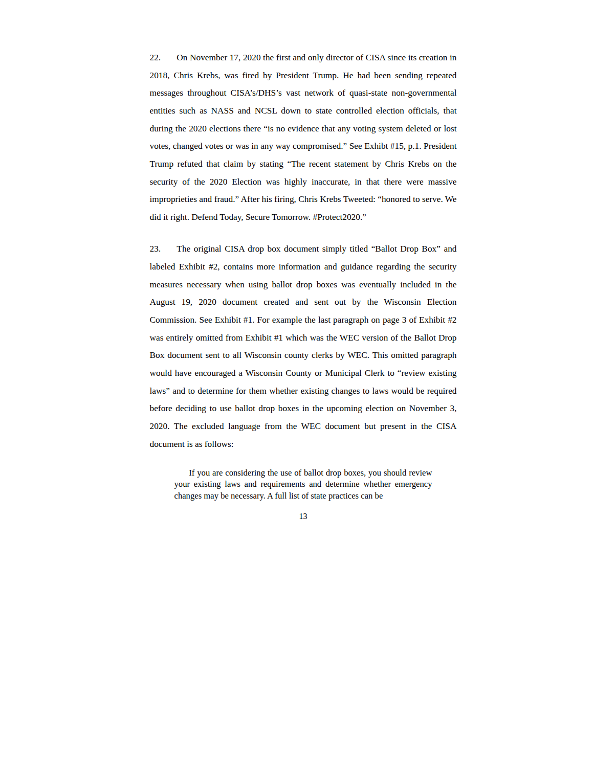22. On November 17, 2020 the first and only director of CISA since its creation in 2018, Chris Krebs, was fired by President Trump. He had been sending repeated messages throughout CISA’s/DHS’s vast network of quasi-state non-governmental entities such as NASS and NCSL down to state controlled election officials, that during the 2020 elections there “is no evidence that any voting system deleted or lost votes, changed votes or was in any way compromised.” See Exhibt #15, p.1. President Trump refuted that claim by stating “The recent statement by Chris Krebs on the security of the 2020 Election was highly inaccurate, in that there were massive improprieties and fraud.” After his firing, Chris Krebs Tweeted: “honored to serve. We did it right. Defend Today, Secure Tomorrow. #Protect2020.”
23. The original CISA drop box document simply titled “Ballot Drop Box” and labeled Exhibit #2, contains more information and guidance regarding the security measures necessary when using ballot drop boxes was eventually included in the August 19, 2020 document created and sent out by the Wisconsin Election Commission. See Exhibit #1. For example the last paragraph on page 3 of Exhibit #2 was entirely omitted from Exhibit #1 which was the WEC version of the Ballot Drop Box document sent to all Wisconsin county clerks by WEC. This omitted paragraph would have encouraged a Wisconsin County or Municipal Clerk to “review existing laws” and to determine for them whether existing changes to laws would be required before deciding to use ballot drop boxes in the upcoming election on November 3, 2020. The excluded language from the WEC document but present in the CISA document is as follows:
If you are considering the use of ballot drop boxes, you should review your existing laws and requirements and determine whether emergency changes may be necessary. A full list of state practices can be
13